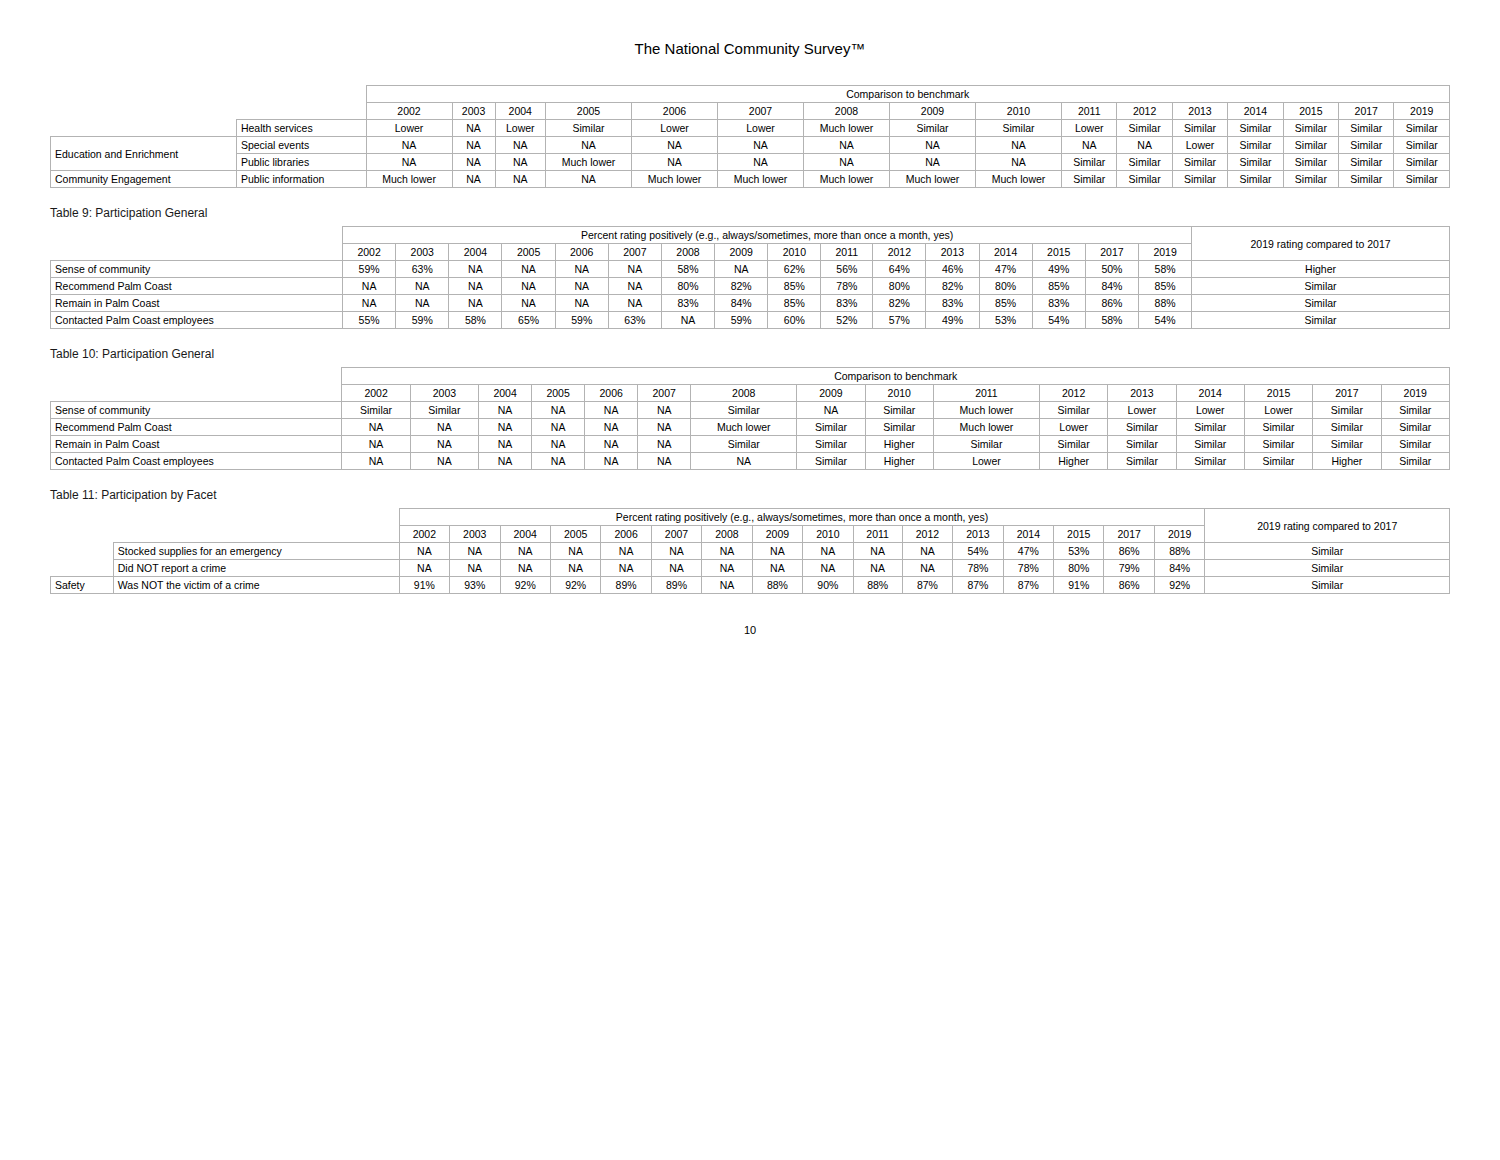The National Community Survey™
| | Comparison to benchmark |
| 2002 | 2003 | 2004 | 2005 | 2006 | 2007 | 2008 | 2009 | 2010 | 2011 | 2012 | 2013 | 2014 | 2015 | 2017 | 2019 |
| | Health services | Lower | NA | Lower | Similar | Lower | Lower | Much lower | Similar | Similar | Lower | Similar | Similar | Similar | Similar | Similar | Similar |
| Education and Enrichment | Special events | NA | NA | NA | NA | NA | NA | NA | NA | NA | NA | NA | Lower | Similar | Similar | Similar | Similar |
| Public libraries | NA | NA | NA | Much lower | NA | NA | NA | NA | NA | Similar | Similar | Similar | Similar | Similar | Similar | Similar |
| Community Engagement | Public information | Much lower | NA | NA | NA | Much lower | Much lower | Much lower | Much lower | Much lower | Similar | Similar | Similar | Similar | Similar | Similar | Similar |
Table 9: Participation General
| | Percent rating positively (e.g., always/sometimes, more than once a month, yes) | 2019 rating compared to 2017 |
| 2002 | 2003 | 2004 | 2005 | 2006 | 2007 | 2008 | 2009 | 2010 | 2011 | 2012 | 2013 | 2014 | 2015 | 2017 | 2019 |
| Sense of community | 59% | 63% | NA | NA | NA | NA | 58% | NA | 62% | 56% | 64% | 46% | 47% | 49% | 50% | 58% | Higher |
| Recommend Palm Coast | NA | NA | NA | NA | NA | NA | 80% | 82% | 85% | 78% | 80% | 82% | 80% | 85% | 84% | 85% | Similar |
| Remain in Palm Coast | NA | NA | NA | NA | NA | NA | 83% | 84% | 85% | 83% | 82% | 83% | 85% | 83% | 86% | 88% | Similar |
| Contacted Palm Coast employees | 55% | 59% | 58% | 65% | 59% | 63% | NA | 59% | 60% | 52% | 57% | 49% | 53% | 54% | 58% | 54% | Similar |
Table 10: Participation General
| | Comparison to benchmark |
| 2002 | 2003 | 2004 | 2005 | 2006 | 2007 | 2008 | 2009 | 2010 | 2011 | 2012 | 2013 | 2014 | 2015 | 2017 | 2019 |
| Sense of community | Similar | Similar | NA | NA | NA | NA | Similar | NA | Similar | Much lower | Similar | Lower | Lower | Lower | Similar | Similar |
| Recommend Palm Coast | NA | NA | NA | NA | NA | NA | Much lower | Similar | Similar | Much lower | Lower | Similar | Similar | Similar | Similar | Similar |
| Remain in Palm Coast | NA | NA | NA | NA | NA | NA | Similar | Similar | Higher | Similar | Similar | Similar | Similar | Similar | Similar | Similar |
| Contacted Palm Coast employees | NA | NA | NA | NA | NA | NA | NA | Similar | Higher | Lower | Higher | Similar | Similar | Similar | Higher | Similar |
Table 11: Participation by Facet
| | Percent rating positively (e.g., always/sometimes, more than once a month, yes) | 2019 rating compared to 2017 |
| 2002 | 2003 | 2004 | 2005 | 2006 | 2007 | 2008 | 2009 | 2010 | 2011 | 2012 | 2013 | 2014 | 2015 | 2017 | 2019 |
| | Stocked supplies for an emergency | NA | NA | NA | NA | NA | NA | NA | NA | NA | NA | NA | 54% | 47% | 53% | 86% | 88% | Similar |
| Did NOT report a crime | NA | NA | NA | NA | NA | NA | NA | NA | NA | NA | NA | 78% | 78% | 80% | 79% | 84% | Similar |
| Safety | Was NOT the victim of a crime | 91% | 93% | 92% | 92% | 89% | 89% | NA | 88% | 90% | 88% | 87% | 87% | 87% | 91% | 86% | 92% | Similar |
10